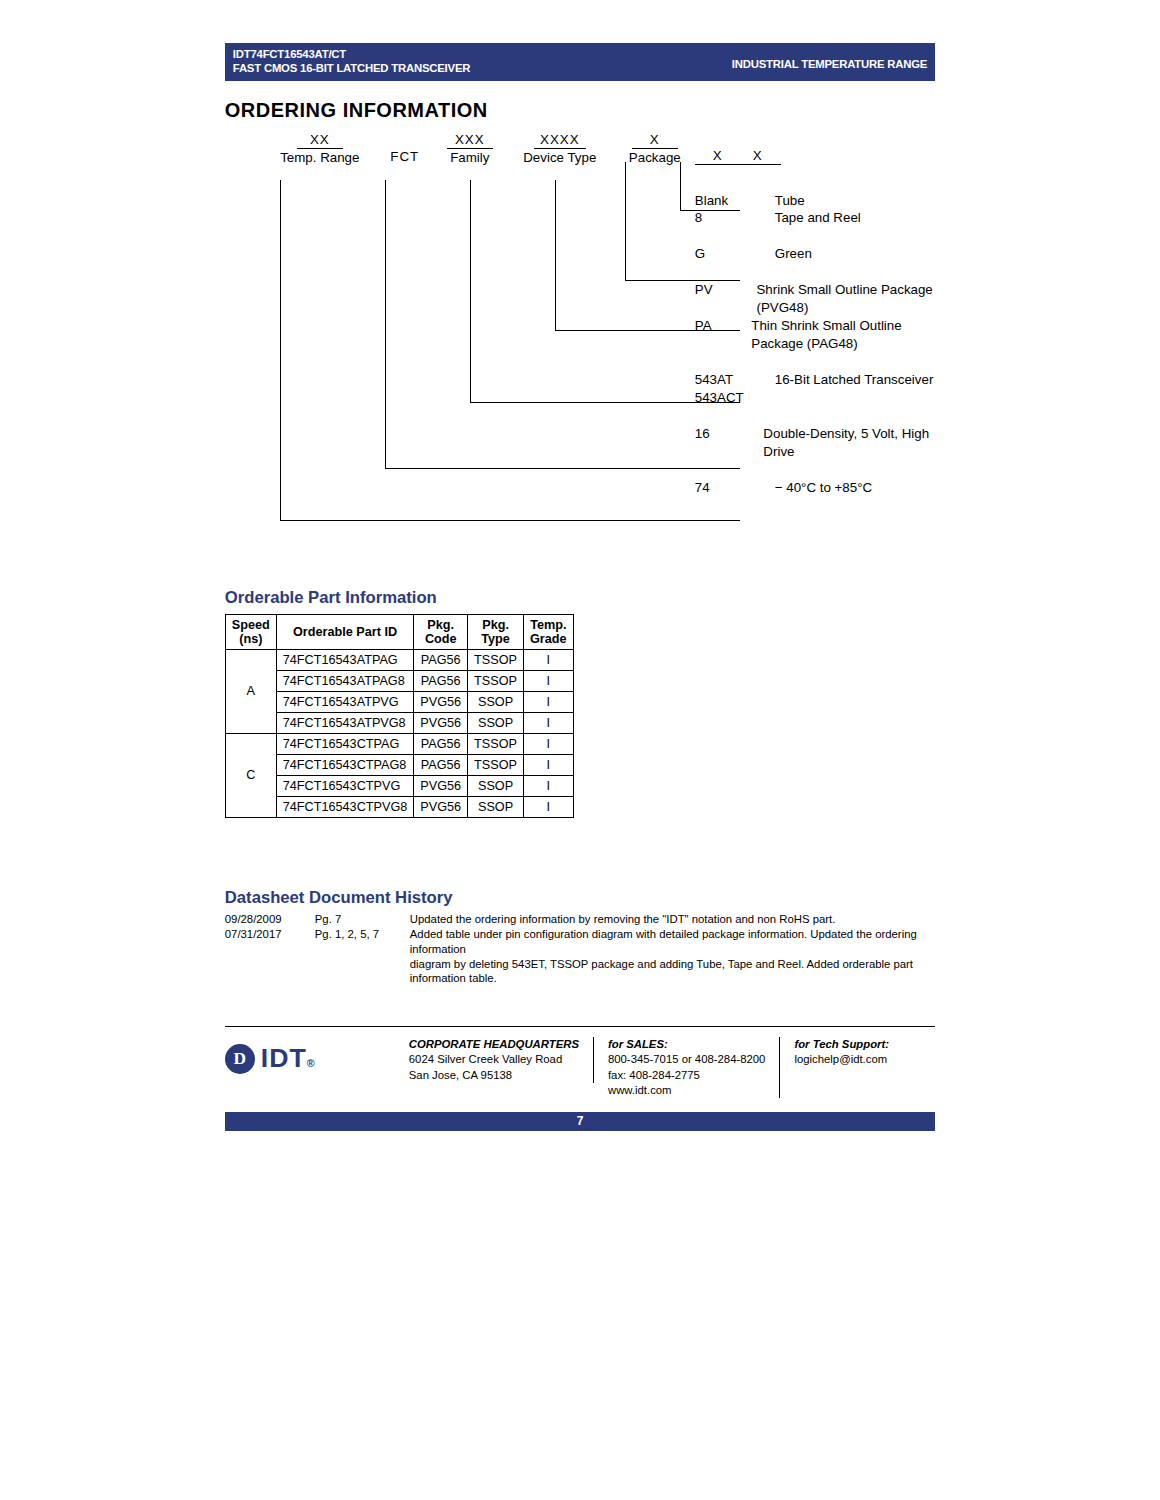IDT74FCT16543AT/CT
FAST CMOS 16-BIT LATCHED TRANSCEIVER
INDUSTRIAL TEMPERATURE RANGE
ORDERING INFORMATION
XX Temp. Range
FCT
XXX Family
XXXX Device Type
X Package
X
X
Blank
Tube
8
Tape and Reel
G
Green
PV
Shrink Small Outline Package (PVG48)
PA
Thin Shrink Small Outline Package (PAG48)
543AT
543ACT
16-Bit Latched Transceiver
16
Double-Density, 5 Volt, High Drive
74
− 40°C to +85°C
Orderable Part Information
| Speed (ns) | Orderable Part ID | Pkg. Code | Pkg. Type | Temp. Grade |
| --- | --- | --- | --- | --- |
| A | 74FCT16543ATPAG | PAG56 | TSSOP | I |
| 74FCT16543ATPAG8 | PAG56 | TSSOP | I |
| 74FCT16543ATPVG | PVG56 | SSOP | I |
| 74FCT16543ATPVG8 | PVG56 | SSOP | I |
| C | 74FCT16543CTPAG | PAG56 | TSSOP | I |
| 74FCT16543CTPAG8 | PAG56 | TSSOP | I |
| 74FCT16543CTPVG | PVG56 | SSOP | I |
| 74FCT16543CTPVG8 | PVG56 | SSOP | I |
Datasheet Document History
09/28/2009
Pg. 7
Updated the ordering information by removing the "IDT" notation and non RoHS part.
07/31/2017
Pg. 1, 2, 5, 7
Added table under pin configuration diagram with detailed package information. Updated the ordering information diagram by deleting 543ET, TSSOP package and adding Tube, Tape and Reel. Added orderable part information table.
D IDT®
CORPORATE HEADQUARTERS
6024 Silver Creek Valley Road
San Jose, CA 95138
for SALES:
800-345-7015 or 408-284-8200
fax: 408-284-2775
www.idt.com
for Tech Support:
logichelp@idt.com
7